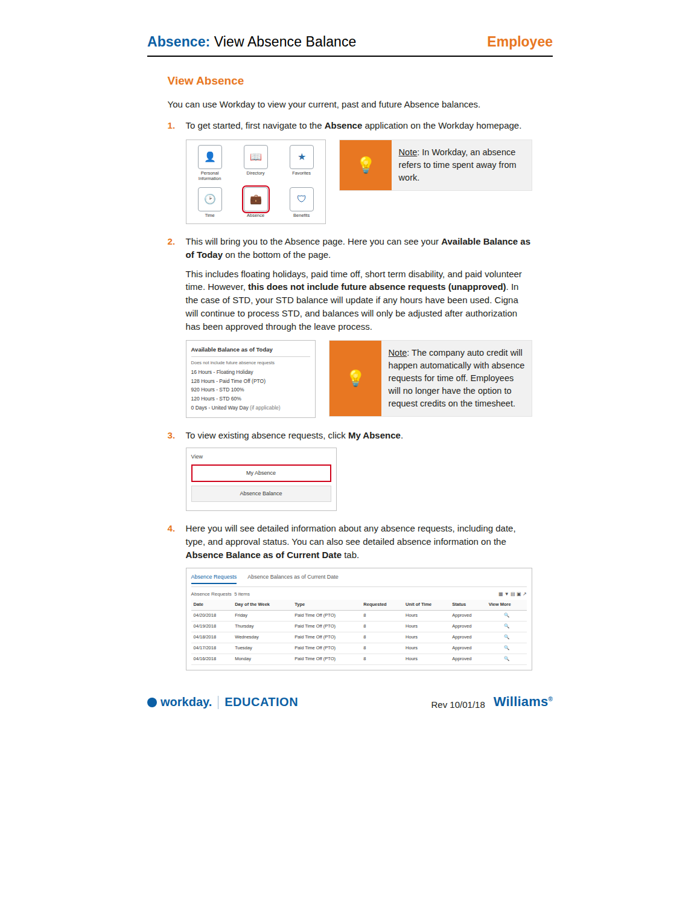Absence: View Absence Balance
Employee
View Absence
You can use Workday to view your current, past and future Absence balances.
To get started, first navigate to the Absence application on the Workday homepage.
👤
Personal
Information
📖
Directory
★
Favorites
🕑
Time
💼
Absence
🛡
Benefits
💡
Note: In Workday, an absence refers to time spent away from work.
This will bring you to the Absence page. Here you can see your Available Balance as of Today on the bottom of the page.
This includes floating holidays, paid time off, short term disability, and paid volunteer time. However, this does not include future absence requests (unapproved). In the case of STD, your STD balance will update if any hours have been used. Cigna will continue to process STD, and balances will only be adjusted after authorization has been approved through the leave process.
Available Balance as of Today
Does not include future absence requests
16 Hours - Floating Holiday
128 Hours - Paid Time Off (PTO)
920 Hours - STD 100%
120 Hours - STD 60%
0 Days - United Way Day (if applicable)
💡
Note: The company auto credit will happen automatically with absence requests for time off. Employees will no longer have the option to request credits on the timesheet.
To view existing absence requests, click My Absence.
View
My Absence
Absence Balance
Here you will see detailed information about any absence requests, including date, type, and approval status. You can also see detailed absence information on the Absence Balance as of Current Date tab.
Absence Requests Absence Balances as of Current Date
Absence Requests 5 items ▦ ▼ ▤ ▣ ↗
| Date | Day of the Week | Type | Requested | Unit of Time | Status | View More |
| --- | --- | --- | --- | --- | --- | --- |
| 04/20/2018 | Friday | Paid Time Off (PTO) | 8 | Hours | Approved | 🔍 |
| 04/19/2018 | Thursday | Paid Time Off (PTO) | 8 | Hours | Approved | 🔍 |
| 04/18/2018 | Wednesday | Paid Time Off (PTO) | 8 | Hours | Approved | 🔍 |
| 04/17/2018 | Tuesday | Paid Time Off (PTO) | 8 | Hours | Approved | 🔍 |
| 04/16/2018 | Monday | Paid Time Off (PTO) | 8 | Hours | Approved | 🔍 |
workday. EDUCATION
Rev 10/01/18 Williams®